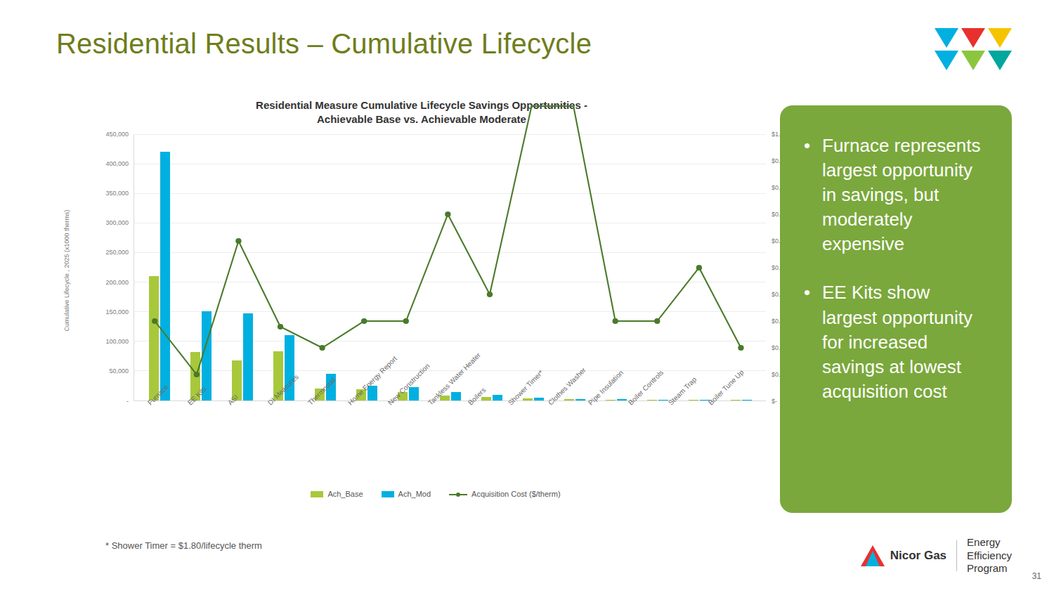Residential Results – Cumulative Lifecycle
Residential Measure Cumulative Lifecycle Savings Opportunities -
Achievable Base vs. Achievable Moderate
Cumulative Lifecycle , 2025 (x1000 therms)
Ach Mod Acquisition Cost ($/Lifecycle therm)
450,000 400,000 350,000 300,000 250,000 200,000 150,000 100,000 50,000 -
$1.00 $0.90 $0.80 $0.70 $0.60 $0.50 $0.40 $0.30 $0.20 $0.10 $-
Furnace EE Kits ASI DI Measures Thermostat Home Energy Report New Construction Tankless Water Heater Boilers Shower Timer* Clothes Washer Pipe Insulation Boiler Controls Steam Trap Boiler Tune Up
Ach_Base Ach_Mod Acquisition Cost ($/therm)
* Shower Timer = $1.80/lifecycle therm
Furnace represents largest opportunity in savings, but moderately expensive
EE Kits show largest opportunity for increased savings at lowest acquisition cost
Nicor Gas
Energy
Efficiency
Program
31